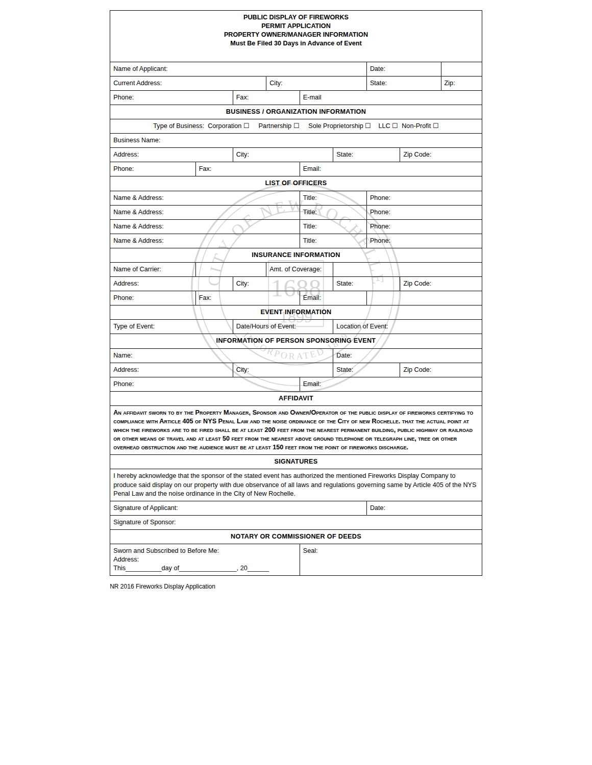CITY OF NEW ROCHELLE INCORPORATED 1899 1688 1899
| PUBLIC DISPLAY OF FIREWORKS PERMIT APPLICATION PROPERTY OWNER/MANAGER INFORMATION Must Be Filed 30 Days in Advance of Event Page 1 |
| Name of Applicant: | Date: | |
| Current Address: | City: | State: | Zip: |
| Phone: | Fax: | E-mail |
| BUSINESS / ORGANIZATION INFORMATION |
| Type of Business: Corporation ☐ Partnership ☐ Sole Proprietorship ☐ LLC ☐ Non-Profit ☐ |
| Business Name: |
| Address: | City: | State: | Zip Code: |
| Phone: | Fax: | Email: |
| LIST OF OFFICERS |
| Name & Address: | Title: | Phone: |
| Name & Address: | Title: | Phone: |
| Name & Address: | Title: | Phone: |
| Name & Address: | Title: | Phone: |
| INSURANCE INFORMATION |
| Name of Carrier: | | Amt. of Coverage: | |
| Address: | City: | State: | Zip Code: |
| Phone: | Fax: | Email: | |
| EVENT INFORMATION |
| Type of Event: | Date/Hours of Event: | Location of Event: |
| INFORMATION OF PERSON SPONSORING EVENT |
| Name: | Date: |
| Address: | City: | State: | Zip Code: |
| Phone: | Email: |
| AFFIDAVIT |
| An affidavit sworn to by the Property Manager, Sponsor and Owner/Operator of the public display of fireworks certifying to compliance with Article 405 of NYS Penal Law and the noise ordinance of the City of new Rochelle. that the actual point at which the fireworks are to be fired shall be at least 200 feet from the nearest permanent building, public highway or railroad or other means of travel and at least 50 feet from the nearest above ground telephone or telegraph line, tree or other overhead obstruction and the audience must be at least 150 feet from the point of fireworks discharge. |
| SIGNATURES |
| I hereby acknowledge that the sponsor of the stated event has authorized the mentioned Fireworks Display Company to produce said display on our property with due observance of all laws and regulations governing same by Article 405 of the NYS Penal Law and the noise ordinance in the City of New Rochelle. |
| Signature of Applicant: | Date: |
| Signature of Sponsor: |
| NOTARY OR COMMISSIONER OF DEEDS |
| Sworn and Subscribed to Before Me: Address: This__________day of________________, 20______ | Seal: |
NR 2016 Fireworks Display Application